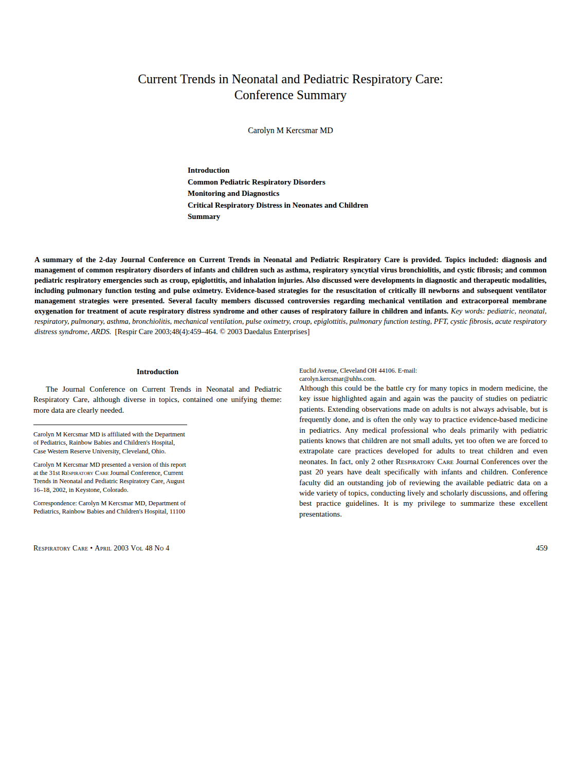Current Trends in Neonatal and Pediatric Respiratory Care:
Conference Summary
Carolyn M Kercsmar MD
Introduction
Common Pediatric Respiratory Disorders
Monitoring and Diagnostics
Critical Respiratory Distress in Neonates and Children
Summary
A summary of the 2-day Journal Conference on Current Trends in Neonatal and Pediatric Respiratory Care is provided. Topics included: diagnosis and management of common respiratory disorders of infants and children such as asthma, respiratory syncytial virus bronchiolitis, and cystic fibrosis; and common pediatric respiratory emergencies such as croup, epiglottitis, and inhalation injuries. Also discussed were developments in diagnostic and therapeutic modalities, including pulmonary function testing and pulse oximetry. Evidence-based strategies for the resuscitation of critically ill newborns and subsequent ventilator management strategies were presented. Several faculty members discussed controversies regarding mechanical ventilation and extracorporeal membrane oxygenation for treatment of acute respiratory distress syndrome and other causes of respiratory failure in children and infants. Key words: pediatric, neonatal, respiratory, pulmonary, asthma, bronchiolitis, mechanical ventilation, pulse oximetry, croup, epiglottitis, pulmonary function testing, PFT, cystic fibrosis, acute respiratory distress syndrome, ARDS. [Respir Care 2003;48(4):459–464. © 2003 Daedalus Enterprises]
Introduction
The Journal Conference on Current Trends in Neonatal and Pediatric Respiratory Care, although diverse in topics, contained one unifying theme: more data are clearly needed.
Carolyn M Kercsmar MD is affiliated with the Department of Pediatrics, Rainbow Babies and Children's Hospital, Case Western Reserve University, Cleveland, Ohio.
Carolyn M Kercsmar MD presented a version of this report at the 31st Respiratory Care Journal Conference, Current Trends in Neonatal and Pediatric Respiratory Care, August 16–18, 2002, in Keystone, Colorado.
Correspondence: Carolyn M Kercsmar MD, Department of Pediatrics, Rainbow Babies and Children's Hospital, 11100 Euclid Avenue, Cleveland OH 44106. E-mail: carolyn.kercsmar@uhhs.com.
Although this could be the battle cry for many topics in modern medicine, the key issue highlighted again and again was the paucity of studies on pediatric patients. Extending observations made on adults is not always advisable, but is frequently done, and is often the only way to practice evidence-based medicine in pediatrics. Any medical professional who deals primarily with pediatric patients knows that children are not small adults, yet too often we are forced to extrapolate care practices developed for adults to treat children and even neonates. In fact, only 2 other Respiratory Care Journal Conferences over the past 20 years have dealt specifically with infants and children. Conference faculty did an outstanding job of reviewing the available pediatric data on a wide variety of topics, conducting lively and scholarly discussions, and offering best practice guidelines. It is my privilege to summarize these excellent presentations.
Respiratory Care • April 2003 Vol 48 No 4 459